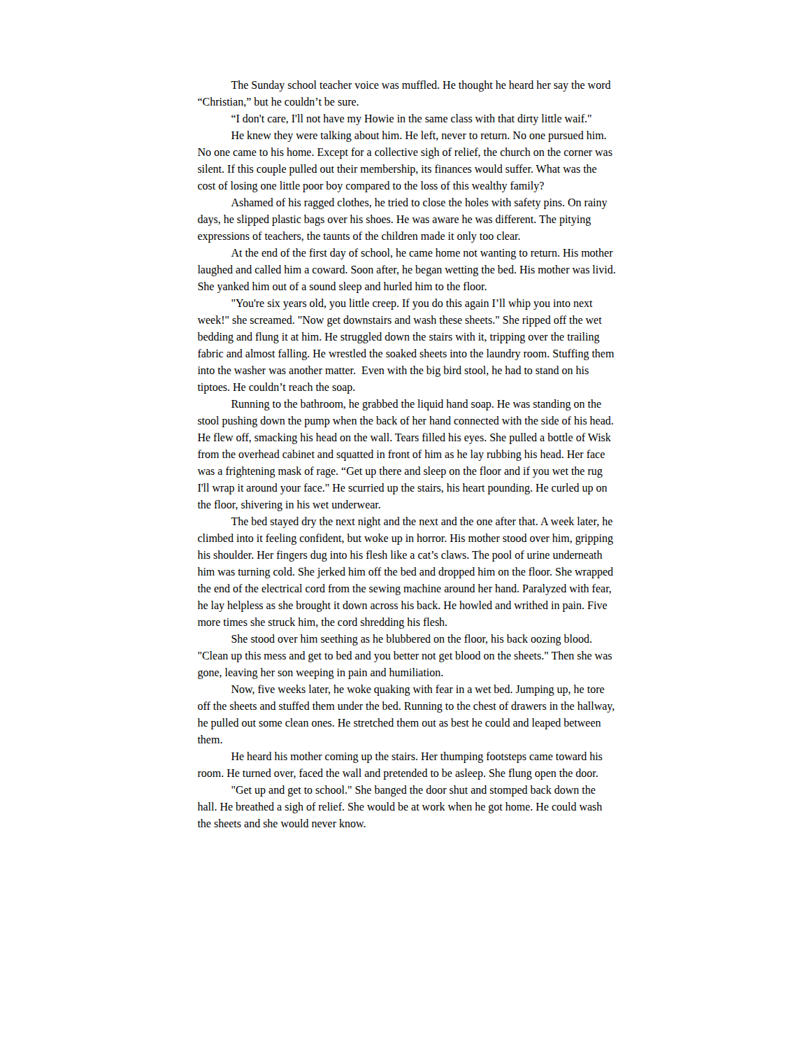The Sunday school teacher voice was muffled. He thought he heard her say the word “Christian,” but he couldn’t be sure.
“I don't care, I'll not have my Howie in the same class with that dirty little waif."
He knew they were talking about him. He left, never to return. No one pursued him. No one came to his home. Except for a collective sigh of relief, the church on the corner was silent. If this couple pulled out their membership, its finances would suffer. What was the cost of losing one little poor boy compared to the loss of this wealthy family?
Ashamed of his ragged clothes, he tried to close the holes with safety pins. On rainy days, he slipped plastic bags over his shoes. He was aware he was different. The pitying expressions of teachers, the taunts of the children made it only too clear.
At the end of the first day of school, he came home not wanting to return. His mother laughed and called him a coward. Soon after, he began wetting the bed. His mother was livid. She yanked him out of a sound sleep and hurled him to the floor.
"You're six years old, you little creep. If you do this again I’ll whip you into next week!" she screamed. "Now get downstairs and wash these sheets." She ripped off the wet bedding and flung it at him. He struggled down the stairs with it, tripping over the trailing fabric and almost falling. He wrestled the soaked sheets into the laundry room. Stuffing them into the washer was another matter. Even with the big bird stool, he had to stand on his tiptoes. He couldn’t reach the soap.
Running to the bathroom, he grabbed the liquid hand soap. He was standing on the stool pushing down the pump when the back of her hand connected with the side of his head. He flew off, smacking his head on the wall. Tears filled his eyes. She pulled a bottle of Wisk from the overhead cabinet and squatted in front of him as he lay rubbing his head. Her face was a frightening mask of rage. “Get up there and sleep on the floor and if you wet the rug I'll wrap it around your face." He scurried up the stairs, his heart pounding. He curled up on the floor, shivering in his wet underwear.
The bed stayed dry the next night and the next and the one after that. A week later, he climbed into it feeling confident, but woke up in horror. His mother stood over him, gripping his shoulder. Her fingers dug into his flesh like a cat’s claws. The pool of urine underneath him was turning cold. She jerked him off the bed and dropped him on the floor. She wrapped the end of the electrical cord from the sewing machine around her hand. Paralyzed with fear, he lay helpless as she brought it down across his back. He howled and writhed in pain. Five more times she struck him, the cord shredding his flesh.
She stood over him seething as he blubbered on the floor, his back oozing blood. "Clean up this mess and get to bed and you better not get blood on the sheets." Then she was gone, leaving her son weeping in pain and humiliation.
Now, five weeks later, he woke quaking with fear in a wet bed. Jumping up, he tore off the sheets and stuffed them under the bed. Running to the chest of drawers in the hallway, he pulled out some clean ones. He stretched them out as best he could and leaped between them.
He heard his mother coming up the stairs. Her thumping footsteps came toward his room. He turned over, faced the wall and pretended to be asleep. She flung open the door.
"Get up and get to school." She banged the door shut and stomped back down the hall. He breathed a sigh of relief. She would be at work when he got home. He could wash the sheets and she would never know.